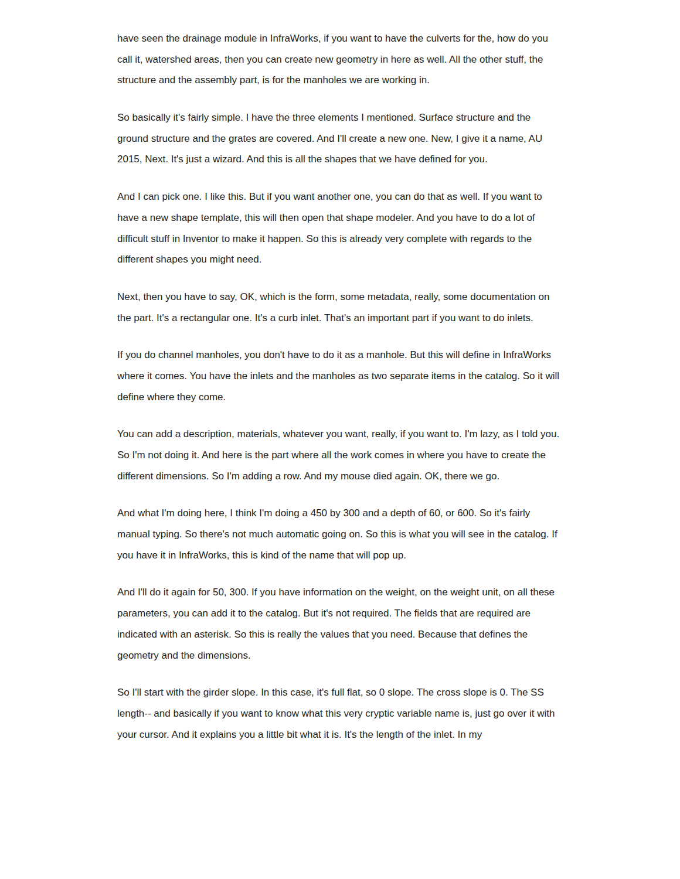have seen the drainage module in InfraWorks, if you want to have the culverts for the, how do you call it, watershed areas, then you can create new geometry in here as well. All the other stuff, the structure and the assembly part, is for the manholes we are working in.
So basically it's fairly simple. I have the three elements I mentioned. Surface structure and the ground structure and the grates are covered. And I'll create a new one. New, I give it a name, AU 2015, Next. It's just a wizard. And this is all the shapes that we have defined for you.
And I can pick one. I like this. But if you want another one, you can do that as well. If you want to have a new shape template, this will then open that shape modeler. And you have to do a lot of difficult stuff in Inventor to make it happen. So this is already very complete with regards to the different shapes you might need.
Next, then you have to say, OK, which is the form, some metadata, really, some documentation on the part. It's a rectangular one. It's a curb inlet. That's an important part if you want to do inlets.
If you do channel manholes, you don't have to do it as a manhole. But this will define in InfraWorks where it comes. You have the inlets and the manholes as two separate items in the catalog. So it will define where they come.
You can add a description, materials, whatever you want, really, if you want to. I'm lazy, as I told you. So I'm not doing it. And here is the part where all the work comes in where you have to create the different dimensions. So I'm adding a row. And my mouse died again. OK, there we go.
And what I'm doing here, I think I'm doing a 450 by 300 and a depth of 60, or 600. So it's fairly manual typing. So there's not much automatic going on. So this is what you will see in the catalog. If you have it in InfraWorks, this is kind of the name that will pop up.
And I'll do it again for 50, 300. If you have information on the weight, on the weight unit, on all these parameters, you can add it to the catalog. But it's not required. The fields that are required are indicated with an asterisk. So this is really the values that you need. Because that defines the geometry and the dimensions.
So I'll start with the girder slope. In this case, it's full flat, so 0 slope. The cross slope is 0. The SS length-- and basically if you want to know what this very cryptic variable name is, just go over it with your cursor. And it explains you a little bit what it is. It's the length of the inlet. In my